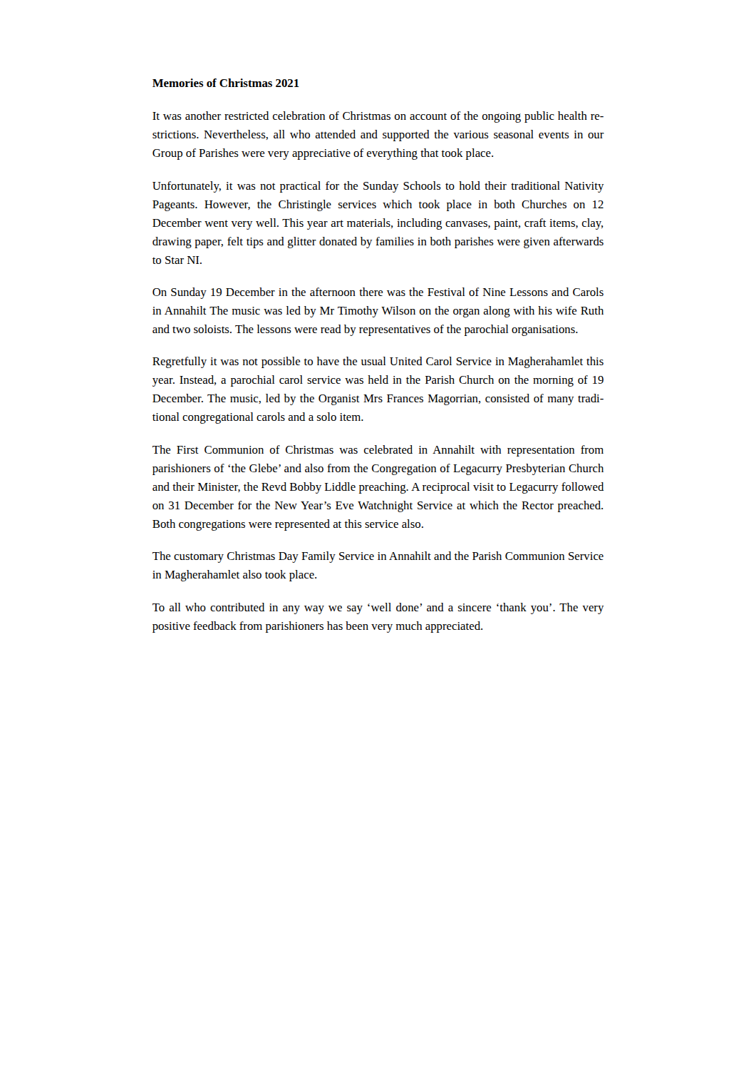Memories of Christmas 2021
It was another restricted celebration of Christmas on account of the ongoing public health restrictions. Nevertheless, all who attended and supported the various seasonal events in our Group of Parishes were very appreciative of everything that took place.
Unfortunately, it was not practical for the Sunday Schools to hold their traditional Nativity Pageants. However, the Christingle services which took place in both Churches on 12 December went very well. This year art materials, including canvases, paint, craft items, clay, drawing paper, felt tips and glitter donated by families in both parishes were given afterwards to Star NI.
On Sunday 19 December in the afternoon there was the Festival of Nine Lessons and Carols in Annahilt The music was led by Mr Timothy Wilson on the organ along with his wife Ruth and two soloists. The lessons were read by representatives of the parochial organisations.
Regretfully it was not possible to have the usual United Carol Service in Magherahamlet this year. Instead, a parochial carol service was held in the Parish Church on the morning of 19 December. The music, led by the Organist Mrs Frances Magorrian, consisted of many traditional congregational carols and a solo item.
The First Communion of Christmas was celebrated in Annahilt with representation from parishioners of ‘the Glebe’ and also from the Congregation of Legacurry Presbyterian Church and their Minister, the Revd Bobby Liddle preaching. A reciprocal visit to Legacurry followed on 31 December for the New Year’s Eve Watchnight Service at which the Rector preached. Both congregations were represented at this service also.
The customary Christmas Day Family Service in Annahilt and the Parish Communion Service in Magherahamlet also took place.
To all who contributed in any way we say ‘well done’ and a sincere ‘thank you’. The very positive feedback from parishioners has been very much appreciated.